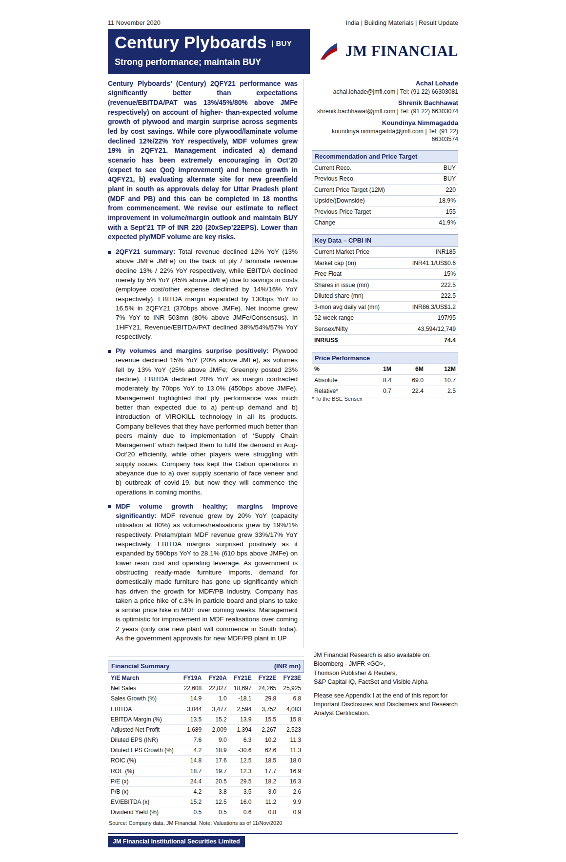11 November 2020
India | Building Materials | Result Update
Century Plyboards | BUY
Strong performance; maintain BUY
JM FINANCIAL
Century Plyboards’ (Century) 2QFY21 performance was significantly better than expectations (revenue/EBITDA/PAT was 13%/45%/80% above JMFe respectively) on account of higher- than-expected volume growth of plywood and margin surprise across segments led by cost savings. While core plywood/laminate volume declined 12%/22% YoY respectively, MDF volumes grew 19% in 2QFY21. Management indicated a) demand scenario has been extremely encouraging in Oct’20 (expect to see QoQ improvement) and hence growth in 4QFY21, b) evaluating alternate site for new greenfield plant in south as approvals delay for Uttar Pradesh plant (MDF and PB) and this can be completed in 18 months from commencement. We revise our estimate to reflect improvement in volume/margin outlook and maintain BUY with a Sept’21 TP of INR 220 (20xSep’22EPS). Lower than expected ply/MDF volume are key risks.
2QFY21 summary: Total revenue declined 12% YoY (13% above JMFe JMFe) on the back of ply / laminate revenue decline 13% / 22% YoY respectively, while EBITDA declined merely by 5% YoY (45% above JMFe) due to savings in costs (employee cost/other expense declined by 14%/16% YoY respectively). EBITDA margin expanded by 130bps YoY to 16.5% in 2QFY21 (370bps above JMFe). Net income grew 7% YoY to INR 503mn (80% above JMFe/Consensus). In 1HFY21, Revenue/EBITDA/PAT declined 38%/54%/57% YoY respectively.
Ply volumes and margins surprise positively: Plywood revenue declined 15% YoY (20% above JMFe), as volumes fell by 13% YoY (25% above JMFe; Greenply posted 23% decline). EBITDA declined 20% YoY as margin contracted moderately by 70bps YoY to 13.0% (450bps above JMFe). Management highlighted that ply performance was much better than expected due to a) pent-up demand and b) introduction of VIROKILL technology in all its products. Company believes that they have performed much better than peers mainly due to implementation of ‘Supply Chain Management’ which helped them to fulfil the demand in Aug-Oct’20 efficiently, while other players were struggling with supply issues. Company has kept the Gabon operations in abeyance due to a) over supply scenario of face veneer and b) outbreak of covid-19, but now they will commence the operations in coming months.
MDF volume growth healthy; margins improve significantly: MDF revenue grew by 20% YoY (capacity utilisation at 80%) as volumes/realisations grew by 19%/1% respectively. Prelam/plain MDF revenue grew 33%/17% YoY respectively. EBITDA margins surprised positively as it expanded by 590bps YoY to 28.1% (610 bps above JMFe) on lower resin cost and operating leverage. As government is obstructing ready-made furniture imports, demand for domestically made furniture has gone up significantly which has driven the growth for MDF/PB industry. Company has taken a price hike of c.3% in particle board and plans to take a similar price hike in MDF over coming weeks. Management is optimistic for improvement in MDF realisations over coming 2 years (only one new plant will commence in South India). As the government approvals for new MDF/PB plant in UP
Achal Lohade
achal.lohade@jmfl.com | Tel: (91 22) 66303081
Shrenik Bachhawat
shrenik.bachhawat@jmfl.com | Tel: (91 22) 66303074
Koundinya Nimmagadda
koundinya.nimmagadda@jmfl.com | Tel: (91 22)
66303574
Recommendation and Price Target
| Current Reco. | BUY |
| Previous Reco. | BUY |
| Current Price Target (12M) | 220 |
| Upside/(Downside) | 18.9% |
| Previous Price Target | 155 |
| Change | 41.9% |
Key Data – CPBI IN
| Current Market Price | INR185 |
| Market cap (bn) | INR41.1/US$0.6 |
| Free Float | 15% |
| Shares in issue (mn) | 222.5 |
| Diluted share (mn) | 222.5 |
| 3-mon avg daily val (mn) | INR86.3/US$1.2 |
| 52-week range | 197/95 |
| Sensex/Nifty | 43,594/12,749 |
| INR/US$ | 74.4 |
Price Performance
| % | 1M | 6M | 12M |
| Absolute | 8.4 | 69.0 | 10.7 |
| Relative* | 0.7 | 22.4 | 2.5 |
* To the BSE Sensex
Financial Summary(INR mn)
| Y/E March | FY19A | FY20A | FY21E | FY22E | FY23E |
| --- | --- | --- | --- | --- | --- |
| Net Sales | 22,608 | 22,827 | 18,697 | 24,265 | 25,925 |
| Sales Growth (%) | 14.9 | 1.0 | -18.1 | 29.8 | 6.8 |
| EBITDA | 3,044 | 3,477 | 2,594 | 3,752 | 4,083 |
| EBITDA Margin (%) | 13.5 | 15.2 | 13.9 | 15.5 | 15.8 |
| Adjusted Net Profit | 1,689 | 2,009 | 1,394 | 2,267 | 2,523 |
| Diluted EPS (INR) | 7.6 | 9.0 | 6.3 | 10.2 | 11.3 |
| Diluted EPS Growth (%) | 4.2 | 18.9 | -30.6 | 62.6 | 11.3 |
| ROIC (%) | 14.8 | 17.6 | 12.5 | 18.5 | 18.0 |
| ROE (%) | 18.7 | 19.7 | 12.3 | 17.7 | 16.9 |
| P/E (x) | 24.4 | 20.5 | 29.5 | 18.2 | 16.3 |
| P/B (x) | 4.2 | 3.8 | 3.5 | 3.0 | 2.6 |
| EV/EBITDA (x) | 15.2 | 12.5 | 16.0 | 11.2 | 9.9 |
| Dividend Yield (%) | 0.5 | 0.5 | 0.6 | 0.8 | 0.9 |
Source: Company data, JM Financial. Note: Valuations as of 11/Nov/2020
JM Financial Research is also available on:
Bloomberg - JMFR <GO>,
Thomson Publisher & Reuters,
S&P Capital IQ, FactSet and Visible Alpha
Please see Appendix I at the end of this report for Important Disclosures and Disclaimers and Research Analyst Certification.
JM Financial Institutional Securities Limited